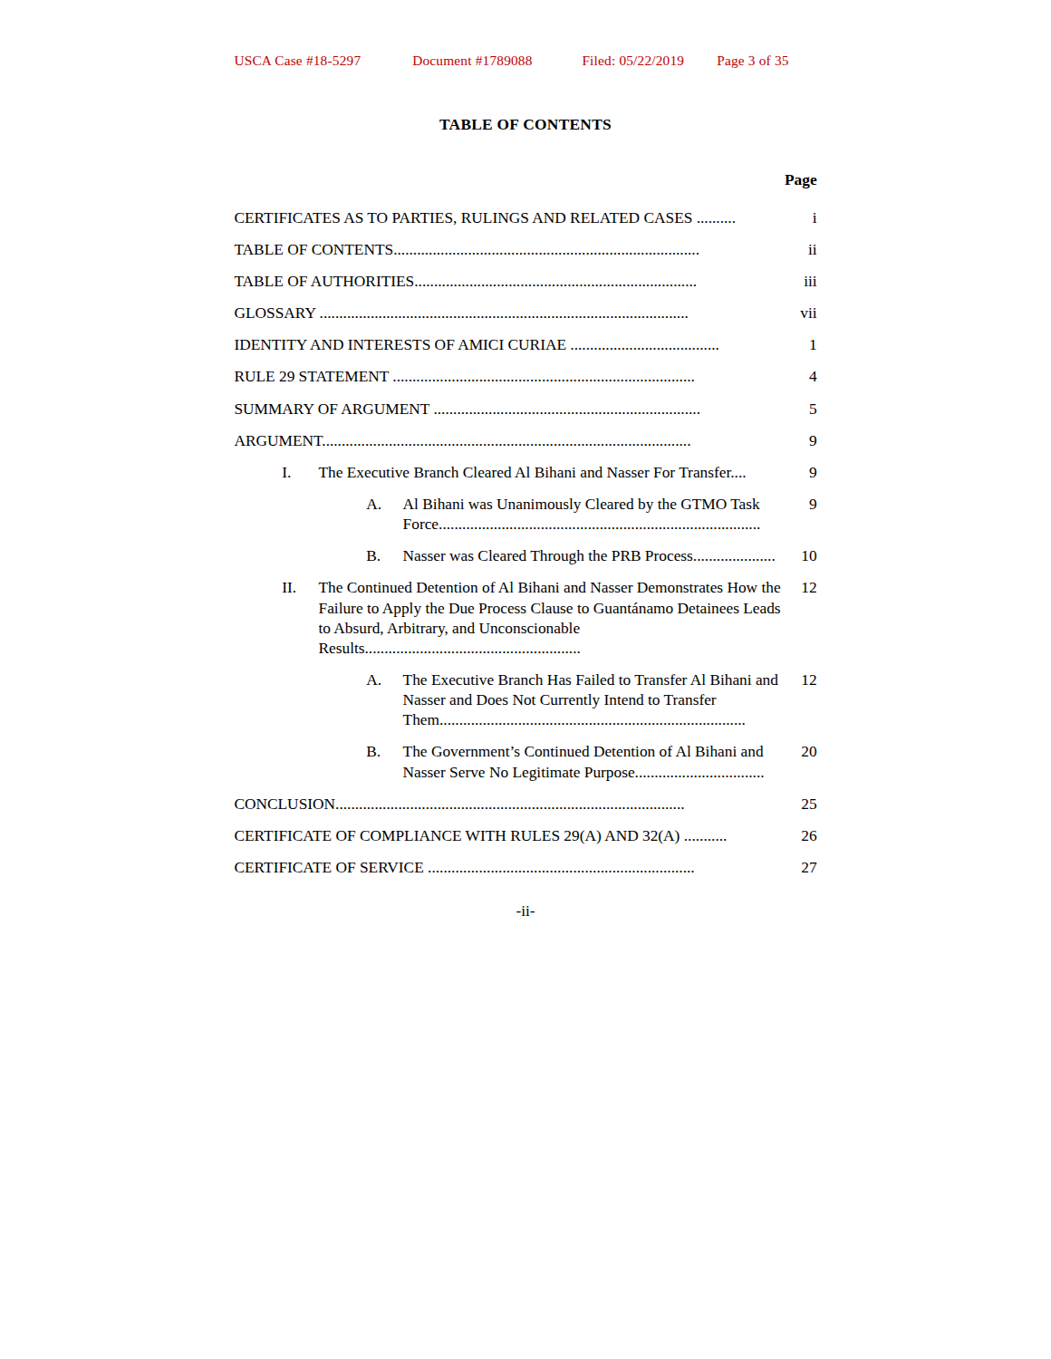USCA Case #18-5297 Document #1789088 Filed: 05/22/2019 Page 3 of 35
TABLE OF CONTENTS
Page
| CERTIFICATES AS TO PARTIES, RULINGS AND RELATED CASES .......... | i |
| TABLE OF CONTENTS.............................................................................. | ii |
| TABLE OF AUTHORITIES........................................................................ | iii |
| GLOSSARY .............................................................................................. | vii |
| IDENTITY AND INTERESTS OF AMICI CURIAE ...................................... | 1 |
| RULE 29 STATEMENT ............................................................................. | 4 |
| SUMMARY OF ARGUMENT .................................................................... | 5 |
| ARGUMENT.............................................................................................. | 9 |
| I. | The Executive Branch Cleared Al Bihani and Nasser For Transfer.... | 9 |
| | A. | Al Bihani was Unanimously Cleared by the GTMO Task Force.................................................................................. | 9 |
| | B. | Nasser was Cleared Through the PRB Process..................... | 10 |
| II. | The Continued Detention of Al Bihani and Nasser Demonstrates How the Failure to Apply the Due Process Clause to Guantánamo Detainees Leads to Absurd, Arbitrary, and Unconscionable Results....................................................... | 12 |
| | A. | The Executive Branch Has Failed to Transfer Al Bihani and Nasser and Does Not Currently Intend to Transfer Them.............................................................................. | 12 |
| | B. | The Government’s Continued Detention of Al Bihani and Nasser Serve No Legitimate Purpose................................. | 20 |
| CONCLUSION......................................................................................... | 25 |
| CERTIFICATE OF COMPLIANCE WITH RULES 29(A) AND 32(A) ........... | 26 |
| CERTIFICATE OF SERVICE .................................................................... | 27 |
-ii-